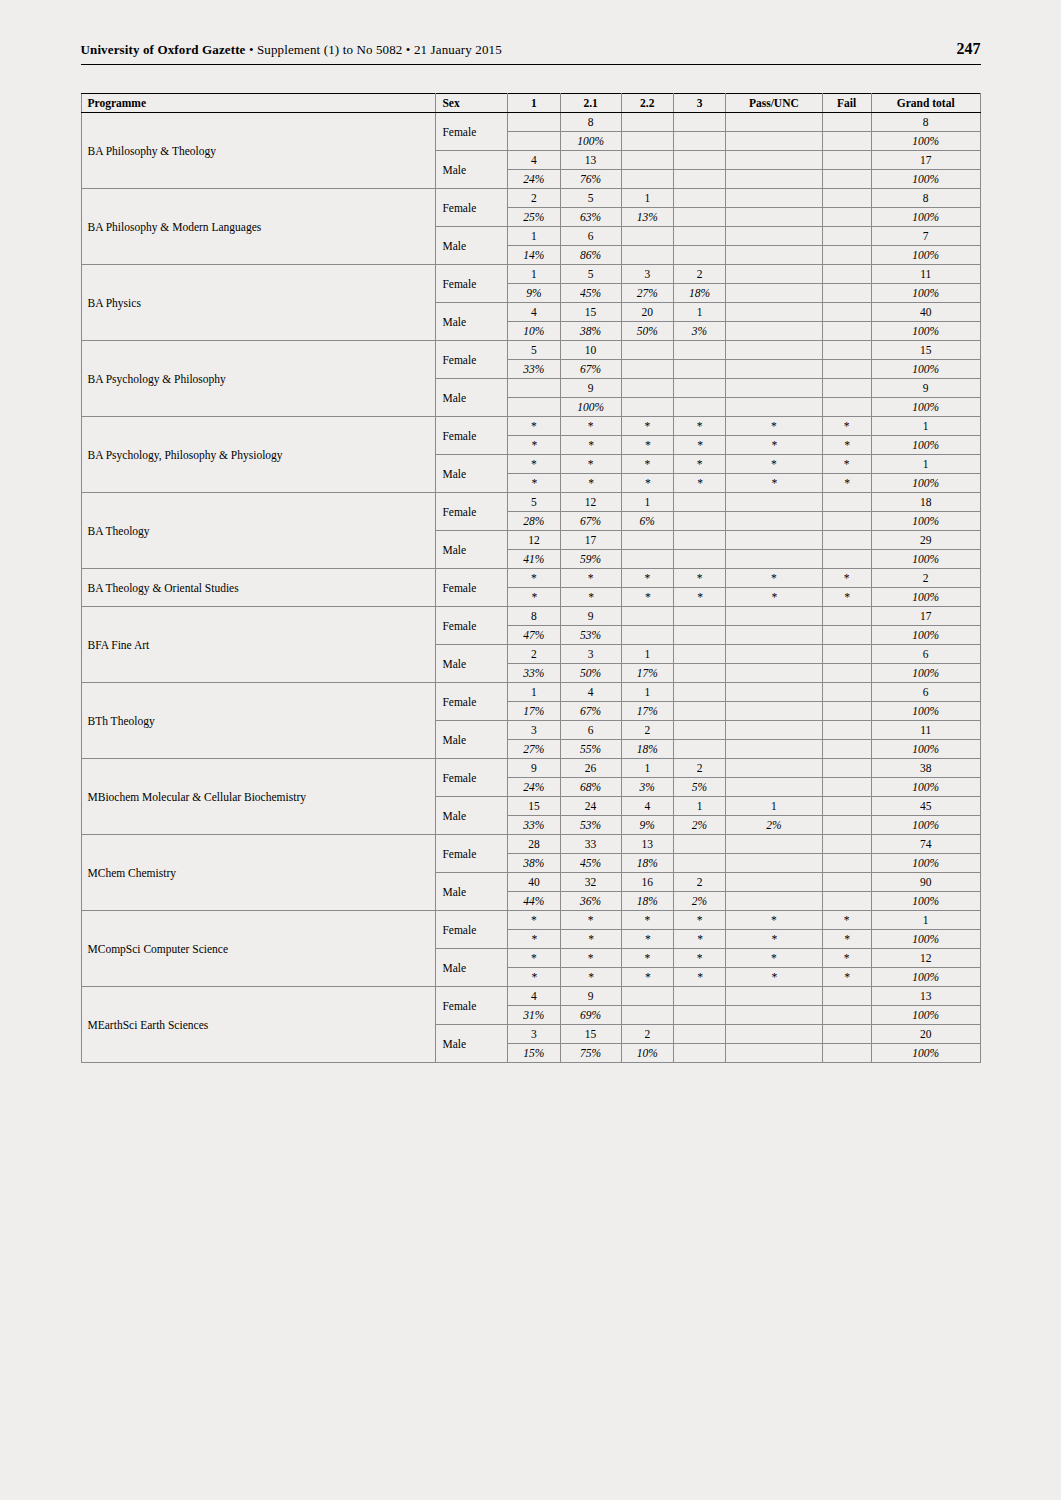University of Oxford Gazette • Supplement (1) to No 5082 • 21 January 2015
247
| Programme | Sex | 1 | 2.1 | 2.2 | 3 | Pass/UNC | Fail | Grand total |
| --- | --- | --- | --- | --- | --- | --- | --- | --- |
| BA Philosophy & Theology | Female | | 8 | | | | | 8 |
| | 100% | | | | | 100% |
| Male | 4 | 13 | | | | | 17 |
| 24% | 76% | | | | | 100% |
| BA Philosophy & Modern Languages | Female | 2 | 5 | 1 | | | | 8 |
| 25% | 63% | 13% | | | | 100% |
| Male | 1 | 6 | | | | | 7 |
| 14% | 86% | | | | | 100% |
| BA Physics | Female | 1 | 5 | 3 | 2 | | | 11 |
| 9% | 45% | 27% | 18% | | | 100% |
| Male | 4 | 15 | 20 | 1 | | | 40 |
| 10% | 38% | 50% | 3% | | | 100% |
| BA Psychology & Philosophy | Female | 5 | 10 | | | | | 15 |
| 33% | 67% | | | | | 100% |
| Male | | 9 | | | | | 9 |
| | 100% | | | | | 100% |
| BA Psychology, Philosophy & Physiology | Female | * | * | * | * | * | * | 1 |
| * | * | * | * | * | * | 100% |
| Male | * | * | * | * | * | * | 1 |
| * | * | * | * | * | * | 100% |
| BA Theology | Female | 5 | 12 | 1 | | | | 18 |
| 28% | 67% | 6% | | | | 100% |
| Male | 12 | 17 | | | | | 29 |
| 41% | 59% | | | | | 100% |
| BA Theology & Oriental Studies | Female | * | * | * | * | * | * | 2 |
| * | * | * | * | * | * | 100% |
| BFA Fine Art | Female | 8 | 9 | | | | | 17 |
| 47% | 53% | | | | | 100% |
| Male | 2 | 3 | 1 | | | | 6 |
| 33% | 50% | 17% | | | | 100% |
| BTh Theology | Female | 1 | 4 | 1 | | | | 6 |
| 17% | 67% | 17% | | | | 100% |
| Male | 3 | 6 | 2 | | | | 11 |
| 27% | 55% | 18% | | | | 100% |
| MBiochem Molecular & Cellular Biochemistry | Female | 9 | 26 | 1 | 2 | | | 38 |
| 24% | 68% | 3% | 5% | | | 100% |
| Male | 15 | 24 | 4 | 1 | 1 | | 45 |
| 33% | 53% | 9% | 2% | 2% | | 100% |
| MChem Chemistry | Female | 28 | 33 | 13 | | | | 74 |
| 38% | 45% | 18% | | | | 100% |
| Male | 40 | 32 | 16 | 2 | | | 90 |
| 44% | 36% | 18% | 2% | | | 100% |
| MCompSci Computer Science | Female | * | * | * | * | * | * | 1 |
| * | * | * | * | * | * | 100% |
| Male | * | * | * | * | * | * | 12 |
| * | * | * | * | * | * | 100% |
| MEarthSci Earth Sciences | Female | 4 | 9 | | | | | 13 |
| 31% | 69% | | | | | 100% |
| Male | 3 | 15 | 2 | | | | 20 |
| 15% | 75% | 10% | | | | 100% |